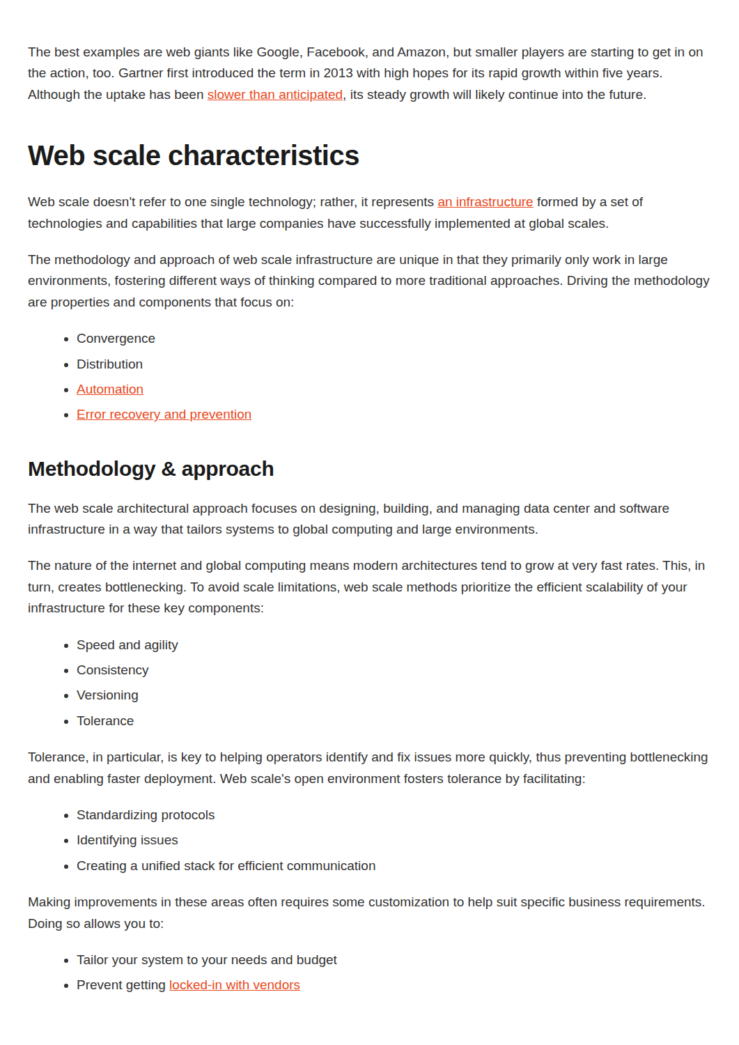The best examples are web giants like Google, Facebook, and Amazon, but smaller players are starting to get in on the action, too. Gartner first introduced the term in 2013 with high hopes for its rapid growth within five years. Although the uptake has been slower than anticipated, its steady growth will likely continue into the future.
Web scale characteristics
Web scale doesn't refer to one single technology; rather, it represents an infrastructure formed by a set of technologies and capabilities that large companies have successfully implemented at global scales.
The methodology and approach of web scale infrastructure are unique in that they primarily only work in large environments, fostering different ways of thinking compared to more traditional approaches. Driving the methodology are properties and components that focus on:
Convergence
Distribution
Automation
Error recovery and prevention
Methodology & approach
The web scale architectural approach focuses on designing, building, and managing data center and software infrastructure in a way that tailors systems to global computing and large environments.
The nature of the internet and global computing means modern architectures tend to grow at very fast rates. This, in turn, creates bottlenecking. To avoid scale limitations, web scale methods prioritize the efficient scalability of your infrastructure for these key components:
Speed and agility
Consistency
Versioning
Tolerance
Tolerance, in particular, is key to helping operators identify and fix issues more quickly, thus preventing bottlenecking and enabling faster deployment. Web scale's open environment fosters tolerance by facilitating:
Standardizing protocols
Identifying issues
Creating a unified stack for efficient communication
Making improvements in these areas often requires some customization to help suit specific business requirements. Doing so allows you to:
Tailor your system to your needs and budget
Prevent getting locked-in with vendors